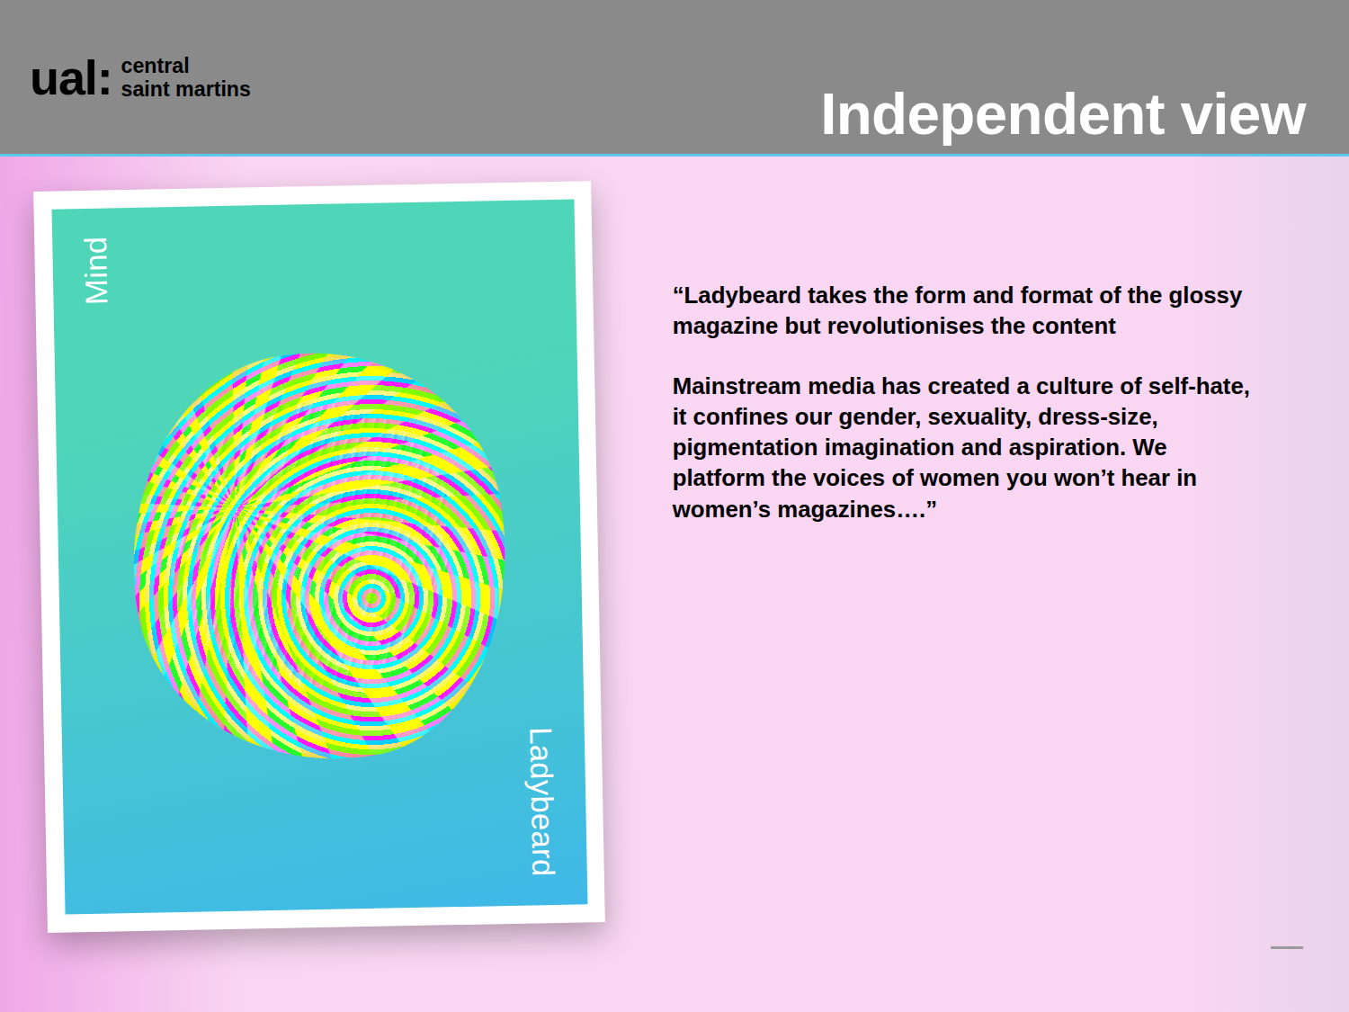ual: central
saint martins
Independent view
Mind
Ladybeard
“Ladybeard takes the form and format of the glossy magazine but revolutionises the content
Mainstream media has created a culture of self-hate, it confines our gender, sexuality, dress-size, pigmentation imagination and aspiration. We platform the voices of women you won’t hear in women’s magazines….”